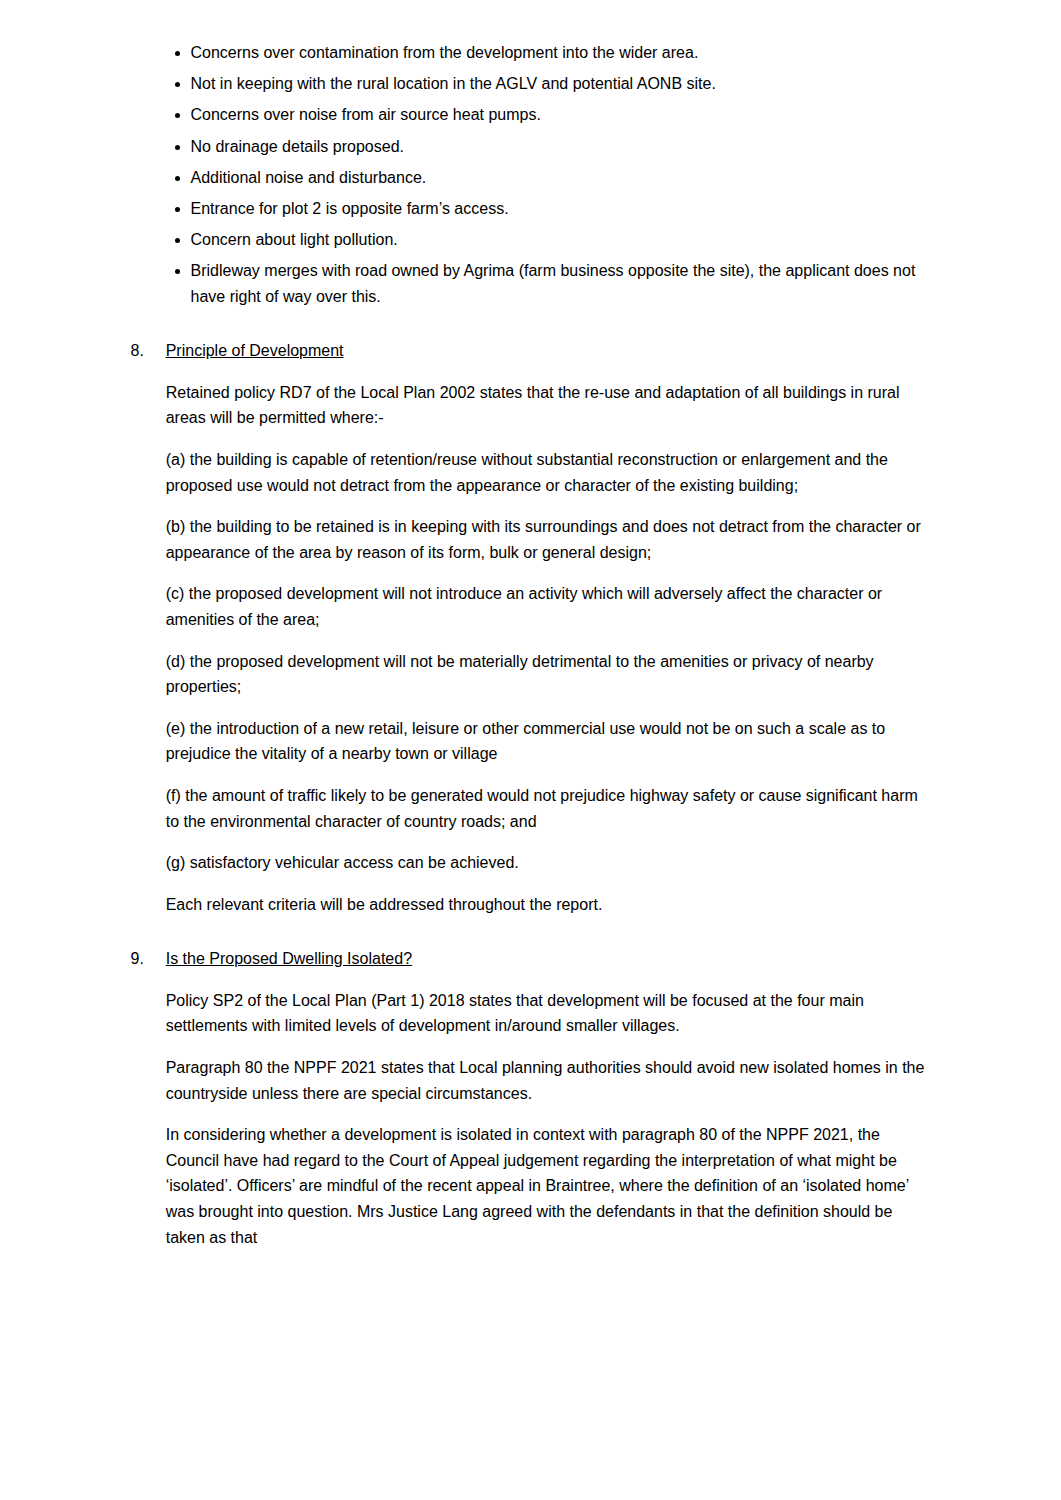Concerns over contamination from the development into the wider area.
Not in keeping with the rural location in the AGLV and potential AONB site.
Concerns over noise from air source heat pumps.
No drainage details proposed.
Additional noise and disturbance.
Entrance for plot 2 is opposite farm’s access.
Concern about light pollution.
Bridleway merges with road owned by Agrima (farm business opposite the site), the applicant does not have right of way over this.
8. Principle of Development
Retained policy RD7 of the Local Plan 2002 states that the re-use and adaptation of all buildings in rural areas will be permitted where:-
(a) the building is capable of retention/reuse without substantial reconstruction or enlargement and the proposed use would not detract from the appearance or character of the existing building;
(b) the building to be retained is in keeping with its surroundings and does not detract from the character or appearance of the area by reason of its form, bulk or general design;
(c) the proposed development will not introduce an activity which will adversely affect the character or amenities of the area;
(d) the proposed development will not be materially detrimental to the amenities or privacy of nearby properties;
(e) the introduction of a new retail, leisure or other commercial use would not be on such a scale as to prejudice the vitality of a nearby town or village
(f) the amount of traffic likely to be generated would not prejudice highway safety or cause significant harm to the environmental character of country roads; and
(g) satisfactory vehicular access can be achieved.
Each relevant criteria will be addressed throughout the report.
9. Is the Proposed Dwelling Isolated?
Policy SP2 of the Local Plan (Part 1) 2018 states that development will be focused at the four main settlements with limited levels of development in/around smaller villages.
Paragraph 80 the NPPF 2021 states that Local planning authorities should avoid new isolated homes in the countryside unless there are special circumstances.
In considering whether a development is isolated in context with paragraph 80 of the NPPF 2021, the Council have had regard to the Court of Appeal judgement regarding the interpretation of what might be ‘isolated’. Officers’ are mindful of the recent appeal in Braintree, where the definition of an ‘isolated home’ was brought into question. Mrs Justice Lang agreed with the defendants in that the definition should be taken as that